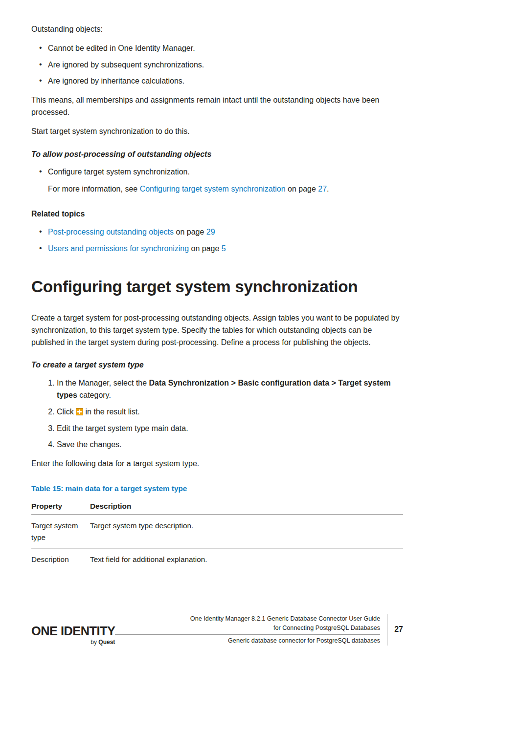Outstanding objects:
Cannot be edited in One Identity Manager.
Are ignored by subsequent synchronizations.
Are ignored by inheritance calculations.
This means, all memberships and assignments remain intact until the outstanding objects have been processed.
Start target system synchronization to do this.
To allow post-processing of outstanding objects
Configure target system synchronization.
For more information, see Configuring target system synchronization on page 27.
Related topics
Post-processing outstanding objects on page 29
Users and permissions for synchronizing on page 5
Configuring target system synchronization
Create a target system for post-processing outstanding objects. Assign tables you want to be populated by synchronization, to this target system type. Specify the tables for which outstanding objects can be published in the target system during post-processing. Define a process for publishing the objects.
To create a target system type
In the Manager, select the Data Synchronization > Basic configuration data > Target system types category.
Click in the result list.
Edit the target system type main data.
Save the changes.
Enter the following data for a target system type.
Table 15: main data for a target system type
| Property | Description |
| --- | --- |
| Target system type | Target system type description. |
| Description | Text field for additional explanation. |
ONE IDENTITY
by Quest
One Identity Manager 8.2.1 Generic Database Connector User Guide
for Connecting PostgreSQL Databases
Generic database connector for PostgreSQL databases
27